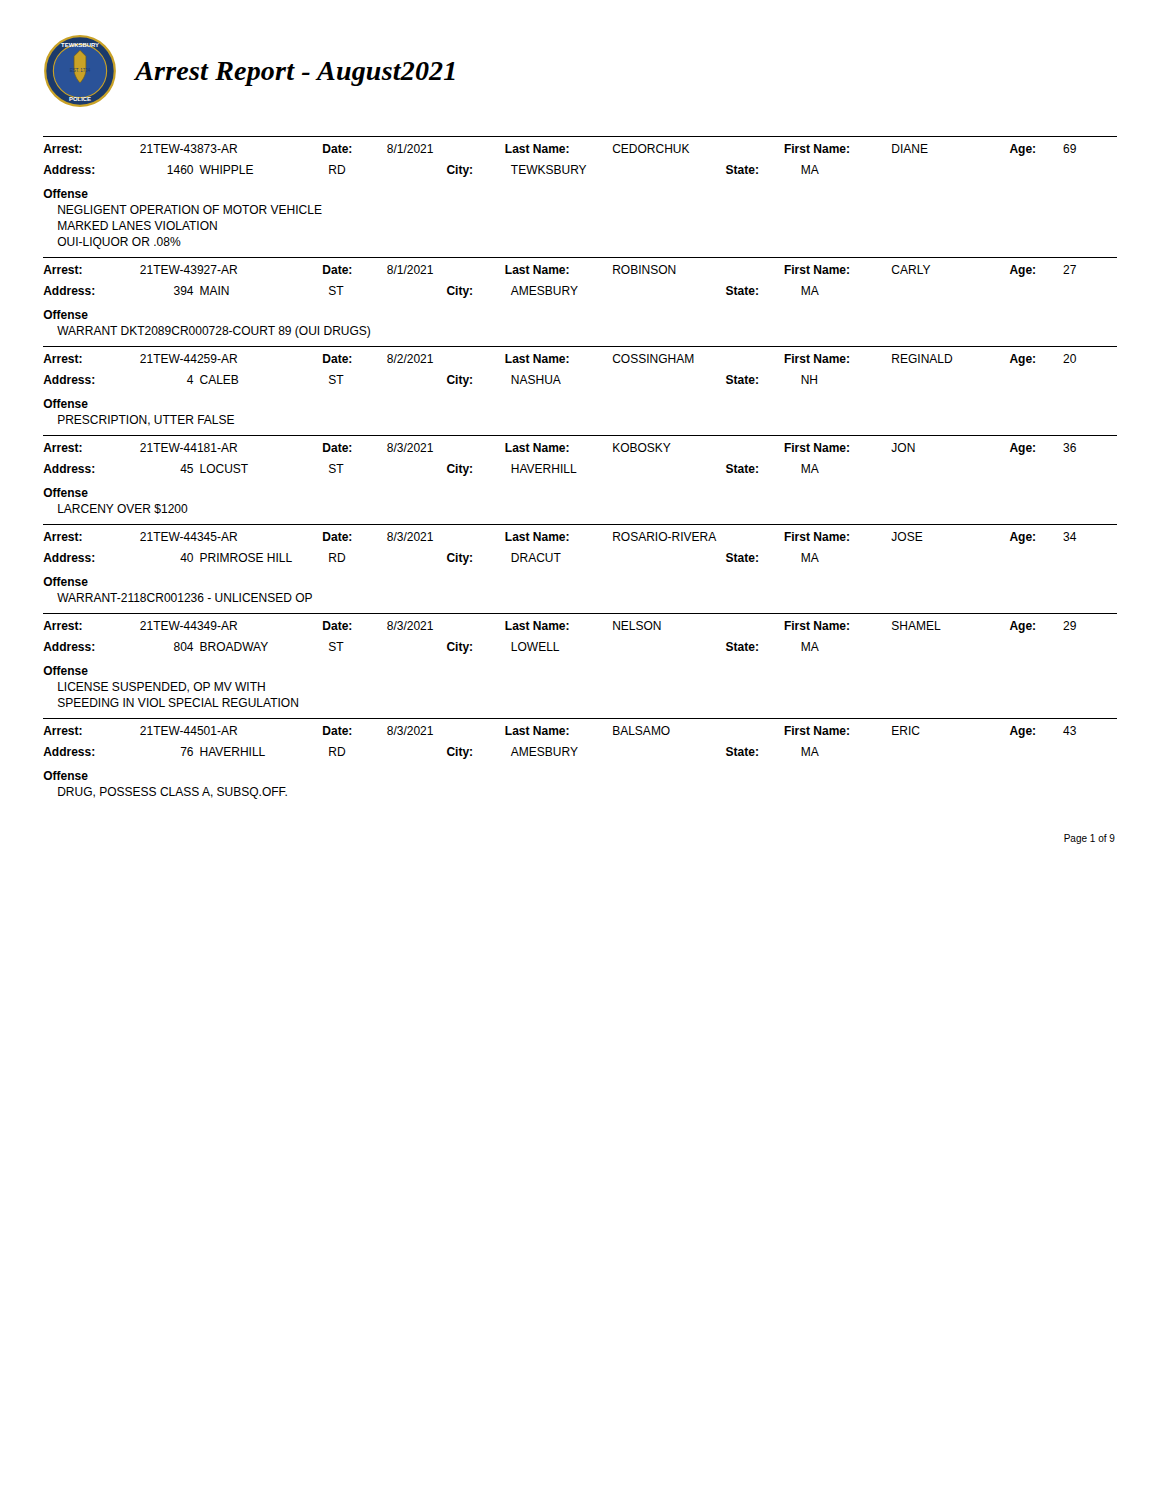TEWKSBURY POLICE EST. 1734
Arrest Report - August2021
Arrest:
21TEW-43873-AR
Date:
8/1/2021
Last Name:
CEDORCHUK
First Name:
DIANE
Age:
69
Address:
1460
WHIPPLE
RD
City:
TEWKSBURY
State:
MA
Offense
NEGLIGENT OPERATION OF MOTOR VEHICLE
MARKED LANES VIOLATION
OUI-LIQUOR OR .08%
Arrest:
21TEW-43927-AR
Date:
8/1/2021
Last Name:
ROBINSON
First Name:
CARLY
Age:
27
Address:
394
MAIN
ST
City:
AMESBURY
State:
MA
Offense
WARRANT DKT2089CR000728-COURT 89 (OUI DRUGS)
Arrest:
21TEW-44259-AR
Date:
8/2/2021
Last Name:
COSSINGHAM
First Name:
REGINALD
Age:
20
Address:
4
CALEB
ST
City:
NASHUA
State:
NH
Offense
PRESCRIPTION, UTTER FALSE
Arrest:
21TEW-44181-AR
Date:
8/3/2021
Last Name:
KOBOSKY
First Name:
JON
Age:
36
Address:
45
LOCUST
ST
City:
HAVERHILL
State:
MA
Offense
LARCENY OVER $1200
Arrest:
21TEW-44345-AR
Date:
8/3/2021
Last Name:
ROSARIO-RIVERA
First Name:
JOSE
Age:
34
Address:
40
PRIMROSE HILL
RD
City:
DRACUT
State:
MA
Offense
WARRANT-2118CR001236 - UNLICENSED OP
Arrest:
21TEW-44349-AR
Date:
8/3/2021
Last Name:
NELSON
First Name:
SHAMEL
Age:
29
Address:
804
BROADWAY
ST
City:
LOWELL
State:
MA
Offense
LICENSE SUSPENDED, OP MV WITH
SPEEDING IN VIOL SPECIAL REGULATION
Arrest:
21TEW-44501-AR
Date:
8/3/2021
Last Name:
BALSAMO
First Name:
ERIC
Age:
43
Address:
76
HAVERHILL
RD
City:
AMESBURY
State:
MA
Offense
DRUG, POSSESS CLASS A, SUBSQ.OFF.
Page 1 of 9